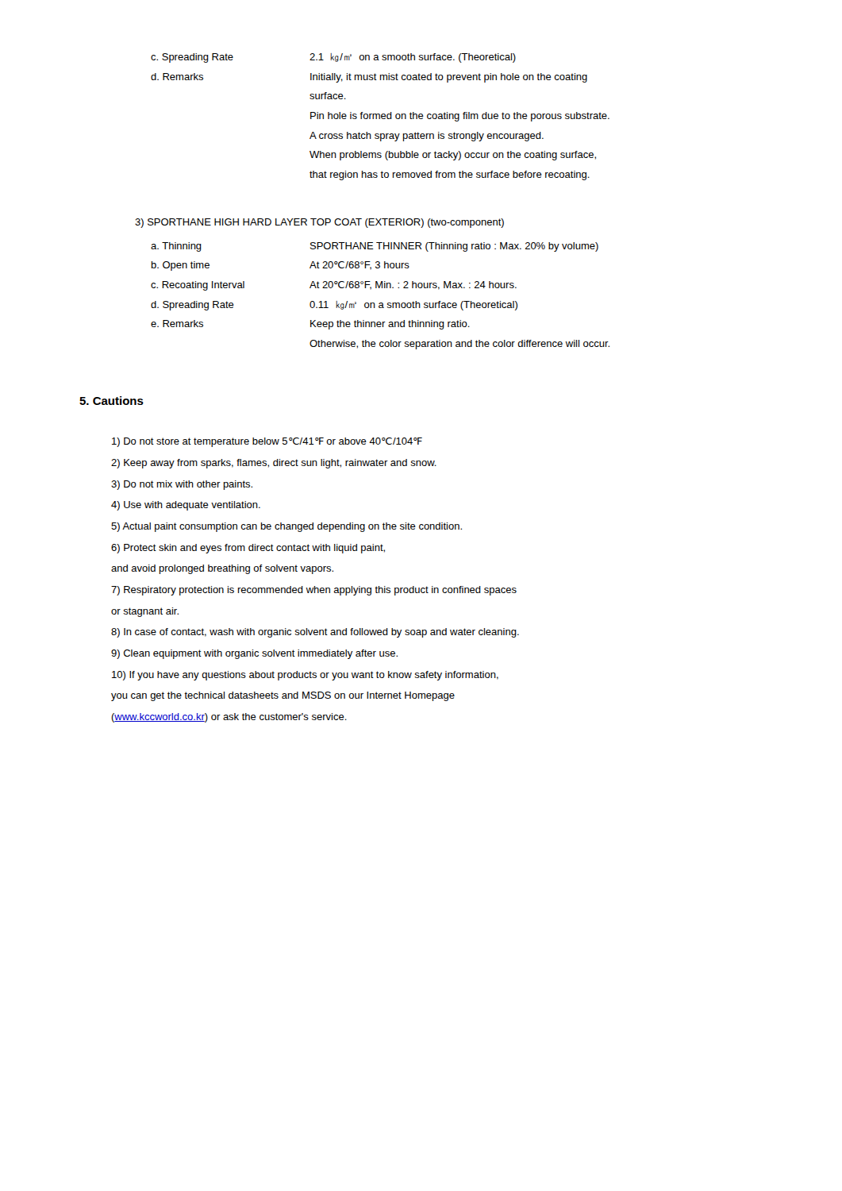c. Spreading Rate
2.1 ㎏/㎡ on a smooth surface. (Theoretical)
d. Remarks
Initially, it must mist coated to prevent pin hole on the coating
surface.
Pin hole is formed on the coating film due to the porous substrate.
A cross hatch spray pattern is strongly encouraged.
When problems (bubble or tacky) occur on the coating surface,
that region has to removed from the surface before recoating.
3) SPORTHANE HIGH HARD LAYER TOP COAT (EXTERIOR) (two-component)
a. Thinning
SPORTHANE THINNER (Thinning ratio : Max. 20% by volume)
b. Open time
At 20℃/68°F, 3 hours
c. Recoating Interval
At 20℃/68°F, Min. : 2 hours, Max. : 24 hours.
d. Spreading Rate
0.11 ㎏/㎡ on a smooth surface (Theoretical)
e. Remarks
Keep the thinner and thinning ratio.
Otherwise, the color separation and the color difference will occur.
5. Cautions
1) Do not store at temperature below 5℃/41℉ or above 40℃/104℉
2) Keep away from sparks, flames, direct sun light, rainwater and snow.
3) Do not mix with other paints.
4) Use with adequate ventilation.
5) Actual paint consumption can be changed depending on the site condition.
6) Protect skin and eyes from direct contact with liquid paint,
and avoid prolonged breathing of solvent vapors.
7) Respiratory protection is recommended when applying this product in confined spaces
or stagnant air.
8) In case of contact, wash with organic solvent and followed by soap and water cleaning.
9) Clean equipment with organic solvent immediately after use.
10) If you have any questions about products or you want to know safety information,
you can get the technical datasheets and MSDS on our Internet Homepage
(www.kccworld.co.kr) or ask the customer's service.